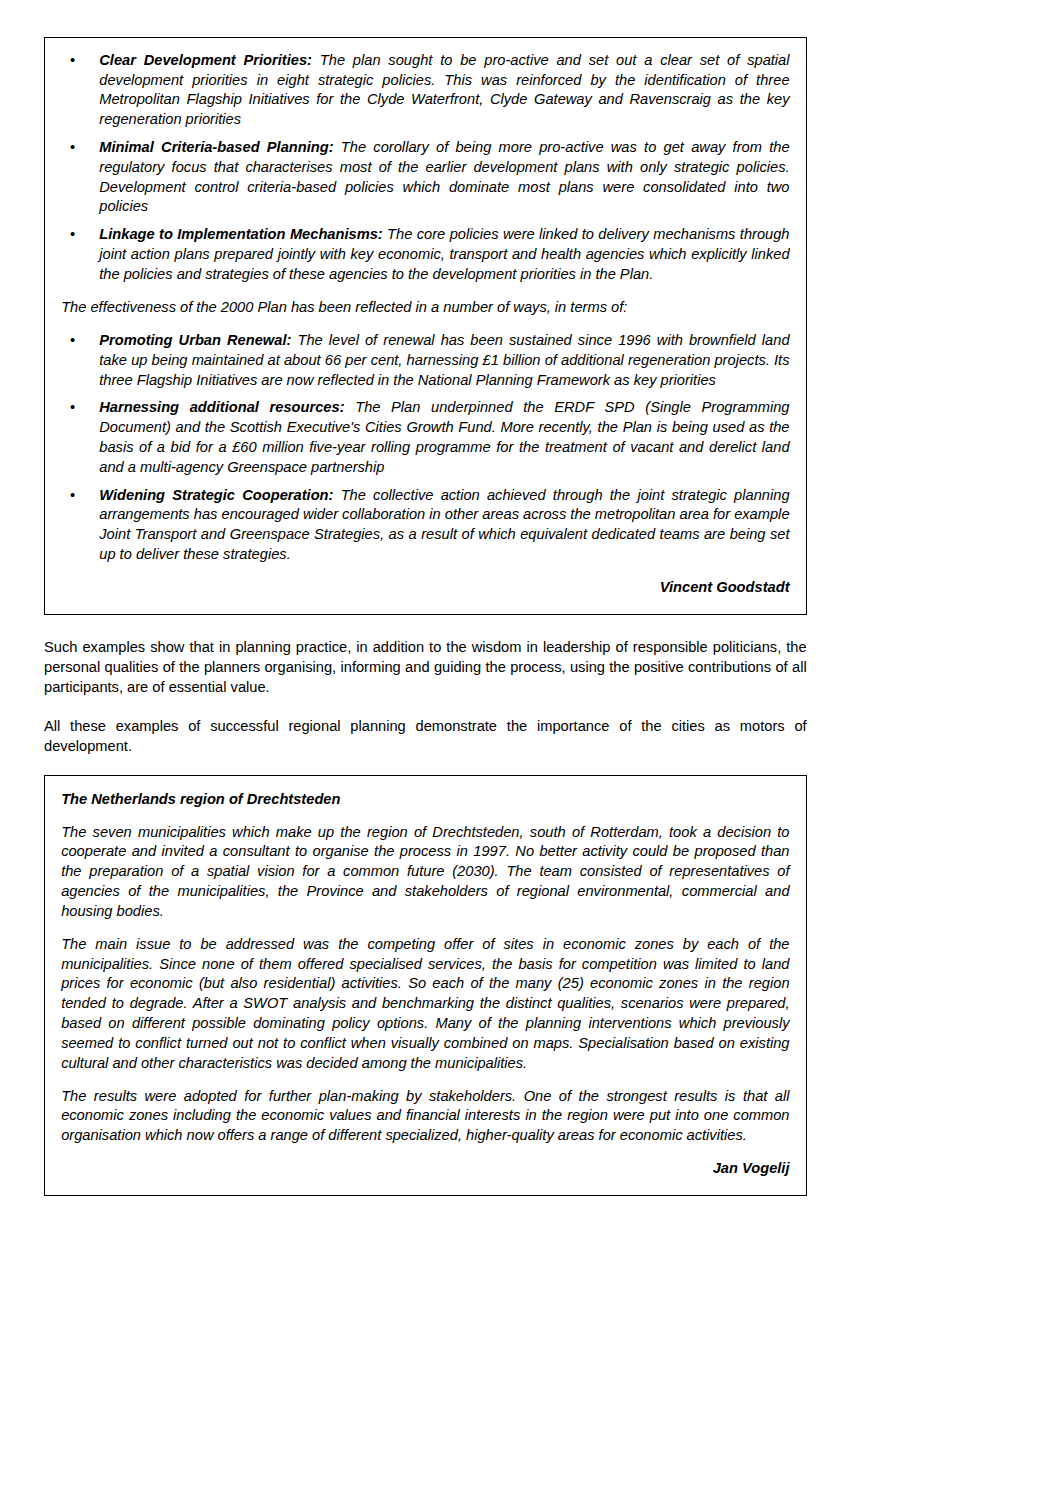Clear Development Priorities: The plan sought to be pro-active and set out a clear set of spatial development priorities in eight strategic policies. This was reinforced by the identification of three Metropolitan Flagship Initiatives for the Clyde Waterfront, Clyde Gateway and Ravenscraig as the key regeneration priorities
Minimal Criteria-based Planning: The corollary of being more pro-active was to get away from the regulatory focus that characterises most of the earlier development plans with only strategic policies. Development control criteria-based policies which dominate most plans were consolidated into two policies
Linkage to Implementation Mechanisms: The core policies were linked to delivery mechanisms through joint action plans prepared jointly with key economic, transport and health agencies which explicitly linked the policies and strategies of these agencies to the development priorities in the Plan.
The effectiveness of the 2000 Plan has been reflected in a number of ways, in terms of:
Promoting Urban Renewal: The level of renewal has been sustained since 1996 with brownfield land take up being maintained at about 66 per cent, harnessing £1 billion of additional regeneration projects. Its three Flagship Initiatives are now reflected in the National Planning Framework as key priorities
Harnessing additional resources: The Plan underpinned the ERDF SPD (Single Programming Document) and the Scottish Executive's Cities Growth Fund. More recently, the Plan is being used as the basis of a bid for a £60 million five-year rolling programme for the treatment of vacant and derelict land and a multi-agency Greenspace partnership
Widening Strategic Cooperation: The collective action achieved through the joint strategic planning arrangements has encouraged wider collaboration in other areas across the metropolitan area for example Joint Transport and Greenspace Strategies, as a result of which equivalent dedicated teams are being set up to deliver these strategies.
Vincent Goodstadt
Such examples show that in planning practice, in addition to the wisdom in leadership of responsible politicians, the personal qualities of the planners organising, informing and guiding the process, using the positive contributions of all participants, are of essential value.
All these examples of successful regional planning demonstrate the importance of the cities as motors of development.
The Netherlands region of Drechtsteden
The seven municipalities which make up the region of Drechtsteden, south of Rotterdam, took a decision to cooperate and invited a consultant to organise the process in 1997. No better activity could be proposed than the preparation of a spatial vision for a common future (2030). The team consisted of representatives of agencies of the municipalities, the Province and stakeholders of regional environmental, commercial and housing bodies.
The main issue to be addressed was the competing offer of sites in economic zones by each of the municipalities. Since none of them offered specialised services, the basis for competition was limited to land prices for economic (but also residential) activities. So each of the many (25) economic zones in the region tended to degrade. After a SWOT analysis and benchmarking the distinct qualities, scenarios were prepared, based on different possible dominating policy options. Many of the planning interventions which previously seemed to conflict turned out not to conflict when visually combined on maps. Specialisation based on existing cultural and other characteristics was decided among the municipalities.
The results were adopted for further plan-making by stakeholders. One of the strongest results is that all economic zones including the economic values and financial interests in the region were put into one common organisation which now offers a range of different specialized, higher-quality areas for economic activities.
Jan Vogelij